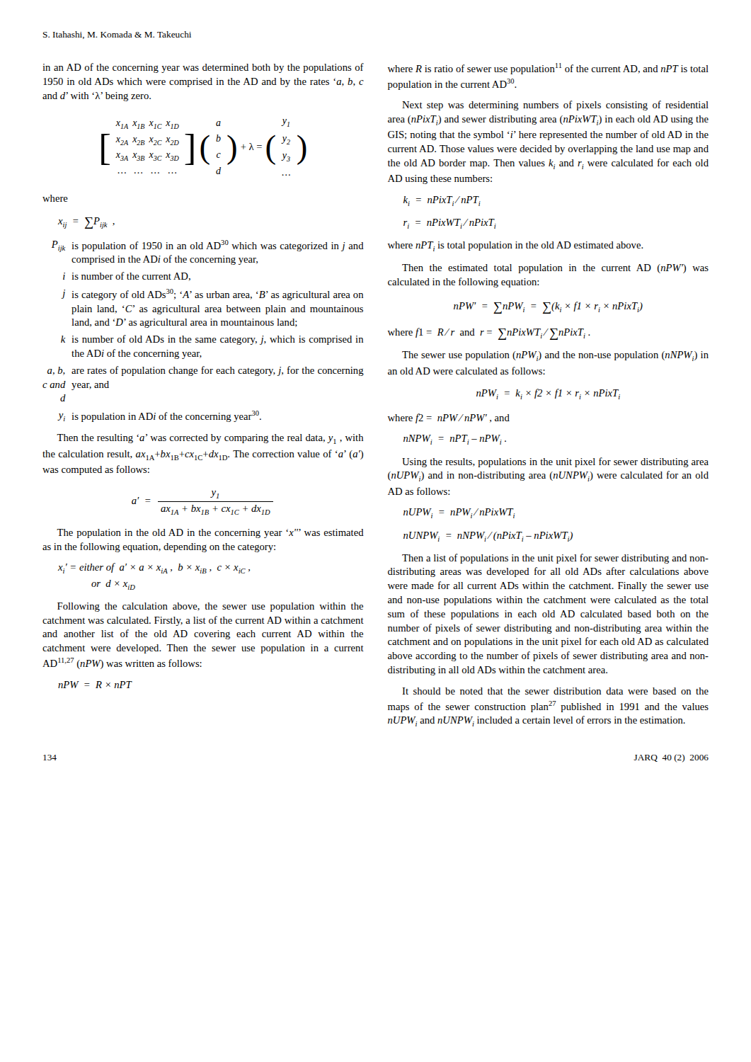S. Itahashi, M. Komada & M. Takeuchi
in an AD of the concerning year was determined both by the populations of 1950 in old ADs which were comprised in the AD and by the rates ‘a, b, c and d’ with ‘λ’ being zero.
[
| x 1A | x 1B | x 1C | x 1D |
| x 2A | x 2B | x 2C | x 2D |
| x 3A | x 3B | x 3C | x 3D |
| … | … | … | … |
] (
| a |
| b |
| c |
| d |
) + λ = (
| y 1 |
| y 2 |
| y 3 |
| … |
)
where
xij = ∑Pijk ,
Pijk
is population of 1950 in an old AD30 which was categorized in j and comprised in the ADi of the concerning year,
i
is number of the current AD,
j
is category of old ADs30; ‘A’ as urban area, ‘B’ as agricultural area on plain land, ‘C’ as agricultural area between plain and mountainous land, and ‘D’ as agricultural area in mountainous land;
k
is number of old ADs in the same category, j, which is comprised in the ADi of the concerning year,
a, b, c and d
are rates of population change for each category, j, for the concerning year, and
yi
is population in ADi of the concerning year30.
Then the resulting ‘a’ was corrected by comparing the real data, y1 , with the calculation result, ax1A+bx1B+cx1C+dx1D. The correction value of ‘a’ (a') was computed as follows:
a′ = y1 ax1A + bx1B + cx1C + dx1D
The population in the old AD in the concerning year ‘x''’ was estimated as in the following equation, depending on the category:
xi′ = either of a′ × a × xiA , b × xiB , c × xiC ,
or d × xiD
Following the calculation above, the sewer use population within the catchment was calculated. Firstly, a list of the current AD within a catchment and another list of the old AD covering each current AD within the catchment were developed. Then the sewer use population in a current AD11,27 (nPW) was written as follows:
nPW = R × nPT
where R is ratio of sewer use population11 of the current AD, and nPT is total population in the current AD30.
Next step was determining numbers of pixels consisting of residential area (nPixTi) and sewer distributing area (nPixWTi) in each old AD using the GIS; noting that the symbol ‘i’ here represented the number of old AD in the current AD. Those values were decided by overlapping the land use map and the old AD border map. Then values ki and ri were calculated for each old AD using these numbers:
ki = nPixTi ⁄ nPTi
ri = nPixWTi ⁄ nPixTi
where nPTi is total population in the old AD estimated above.
Then the estimated total population in the current AD (nPW') was calculated in the following equation:
nPW′ = ∑nPWi = ∑(ki × f1 × ri × nPixTi)
where f1 = R ⁄ r and r = ∑nPixWTi ⁄ ∑nPixTi .
The sewer use population (nPWi) and the non-use population (nNPWi) in an old AD were calculated as follows:
nPWi = ki × f2 × f1 × ri × nPixTi
where f2 = nPW ⁄ nPW′ , and
nNPWi = nPTi – nPWi .
Using the results, populations in the unit pixel for sewer distributing area (nUPWi) and in non-distributing area (nUNPWi) were calculated for an old AD as follows:
nUPWi = nPWi ⁄ nPixWTi
nUNPWi = nNPWi ⁄ (nPixTi – nPixWTi)
Then a list of populations in the unit pixel for sewer distributing and non-distributing areas was developed for all old ADs after calculations above were made for all current ADs within the catchment. Finally the sewer use and non-use populations within the catchment were calculated as the total sum of these populations in each old AD calculated based both on the number of pixels of sewer distributing and non-distributing area within the catchment and on populations in the unit pixel for each old AD as calculated above according to the number of pixels of sewer distributing area and non-distributing in all old ADs within the catchment area.
It should be noted that the sewer distribution data were based on the maps of the sewer construction plan27 published in 1991 and the values nUPWi and nUNPWi included a certain level of errors in the estimation.
134 JARQ 40 (2) 2006